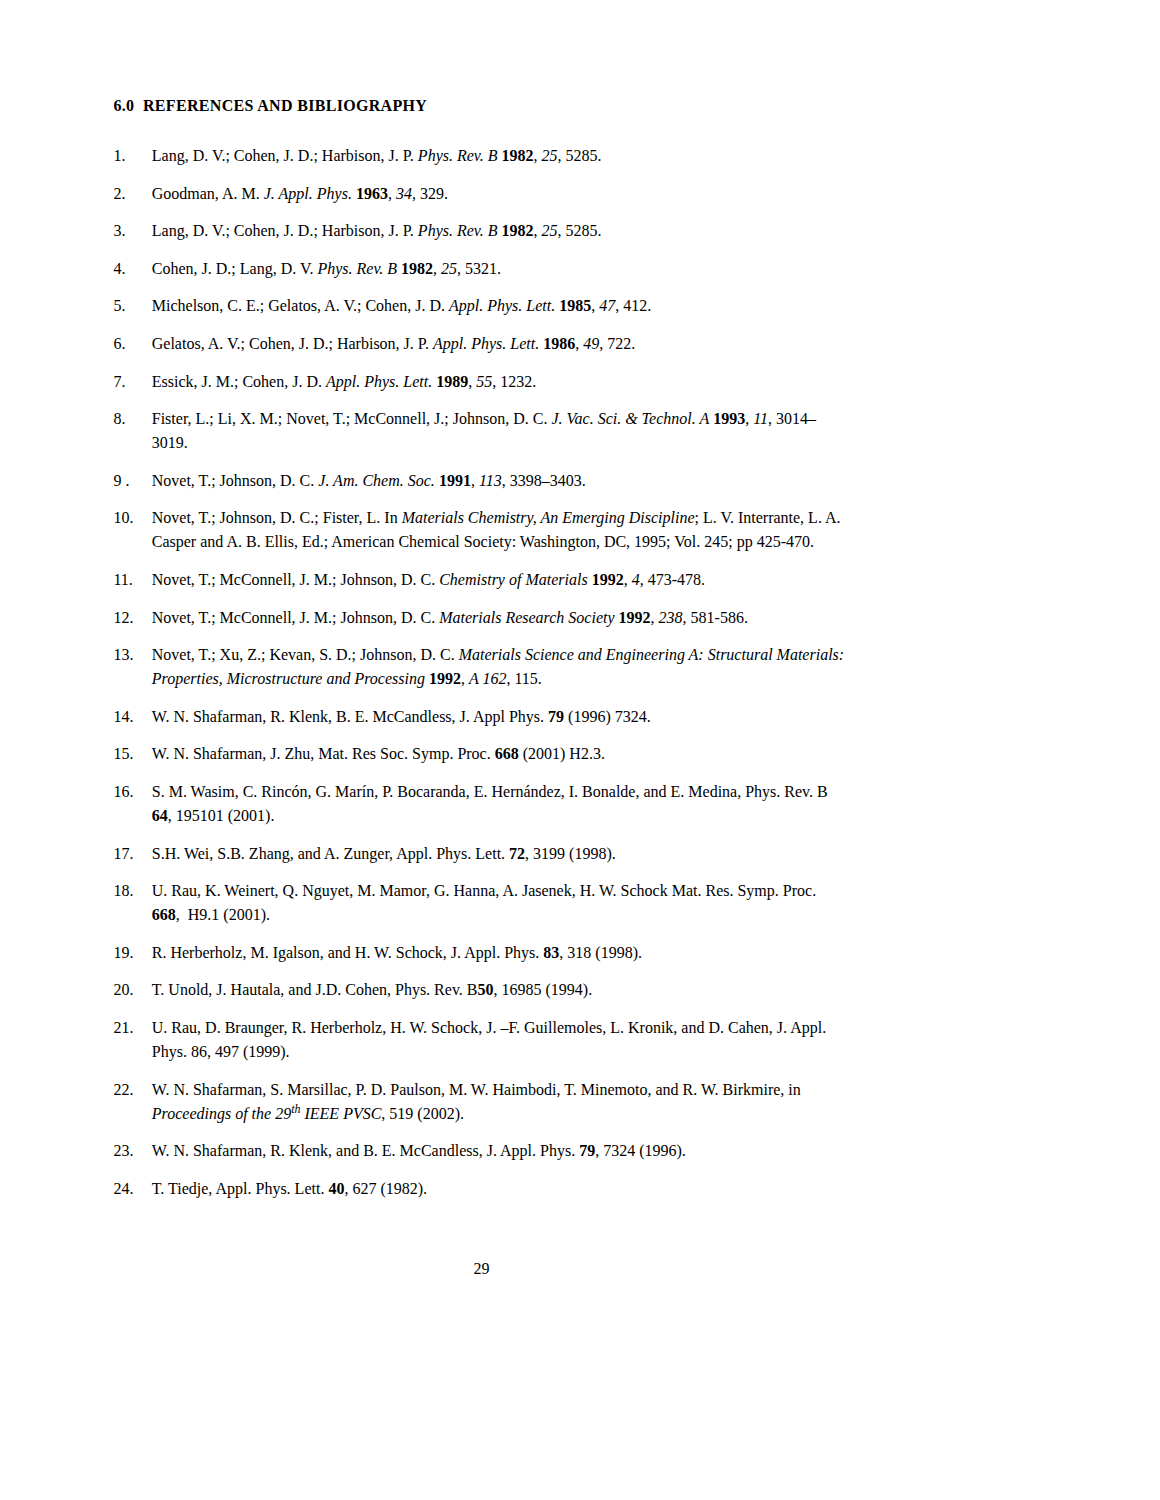6.0 REFERENCES AND BIBLIOGRAPHY
Lang, D. V.; Cohen, J. D.; Harbison, J. P. Phys. Rev. B 1982, 25, 5285.
Goodman, A. M. J. Appl. Phys. 1963, 34, 329.
Lang, D. V.; Cohen, J. D.; Harbison, J. P. Phys. Rev. B 1982, 25, 5285.
Cohen, J. D.; Lang, D. V. Phys. Rev. B 1982, 25, 5321.
Michelson, C. E.; Gelatos, A. V.; Cohen, J. D. Appl. Phys. Lett. 1985, 47, 412.
Gelatos, A. V.; Cohen, J. D.; Harbison, J. P. Appl. Phys. Lett. 1986, 49, 722.
Essick, J. M.; Cohen, J. D. Appl. Phys. Lett. 1989, 55, 1232.
Fister, L.; Li, X. M.; Novet, T.; McConnell, J.; Johnson, D. C. J. Vac. Sci. & Technol. A 1993, 11, 3014–3019.
Novet, T.; Johnson, D. C. J. Am. Chem. Soc. 1991, 113, 3398–3403.
Novet, T.; Johnson, D. C.; Fister, L. In Materials Chemistry, An Emerging Discipline; L. V. Interrante, L. A. Casper and A. B. Ellis, Ed.; American Chemical Society: Washington, DC, 1995; Vol. 245; pp 425-470.
Novet, T.; McConnell, J. M.; Johnson, D. C. Chemistry of Materials 1992, 4, 473-478.
Novet, T.; McConnell, J. M.; Johnson, D. C. Materials Research Society 1992, 238, 581-586.
Novet, T.; Xu, Z.; Kevan, S. D.; Johnson, D. C. Materials Science and Engineering A: Structural Materials: Properties, Microstructure and Processing 1992, A 162, 115.
W. N. Shafarman, R. Klenk, B. E. McCandless, J. Appl Phys. 79 (1996) 7324.
W. N. Shafarman, J. Zhu, Mat. Res Soc. Symp. Proc. 668 (2001) H2.3.
S. M. Wasim, C. Rincón, G. Marín, P. Bocaranda, E. Hernández, I. Bonalde, and E. Medina, Phys. Rev. B 64, 195101 (2001).
S.H. Wei, S.B. Zhang, and A. Zunger, Appl. Phys. Lett. 72, 3199 (1998).
U. Rau, K. Weinert, Q. Nguyet, M. Mamor, G. Hanna, A. Jasenek, H. W. Schock Mat. Res. Symp. Proc. 668, H9.1 (2001).
R. Herberholz, M. Igalson, and H. W. Schock, J. Appl. Phys. 83, 318 (1998).
T. Unold, J. Hautala, and J.D. Cohen, Phys. Rev. B50, 16985 (1994).
U. Rau, D. Braunger, R. Herberholz, H. W. Schock, J. –F. Guillemoles, L. Kronik, and D. Cahen, J. Appl. Phys. 86, 497 (1999).
W. N. Shafarman, S. Marsillac, P. D. Paulson, M. W. Haimbodi, T. Minemoto, and R. W. Birkmire, in Proceedings of the 29th IEEE PVSC, 519 (2002).
W. N. Shafarman, R. Klenk, and B. E. McCandless, J. Appl. Phys. 79, 7324 (1996).
T. Tiedje, Appl. Phys. Lett. 40, 627 (1982).
29